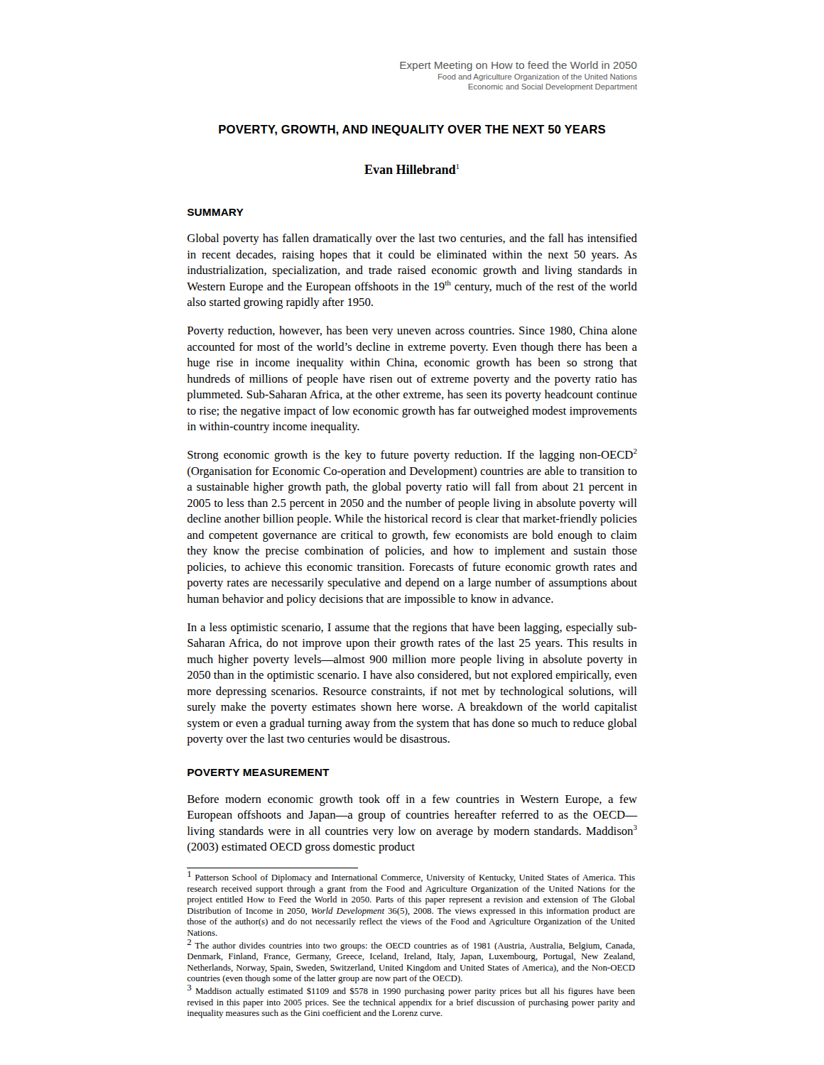Expert Meeting on How to feed the World in 2050
Food and Agriculture Organization of the United Nations
Economic and Social Development Department
POVERTY, GROWTH, AND INEQUALITY OVER THE NEXT 50 YEARS
Evan Hillebrand1
SUMMARY
Global poverty has fallen dramatically over the last two centuries, and the fall has intensified in recent decades, raising hopes that it could be eliminated within the next 50 years. As industrialization, specialization, and trade raised economic growth and living standards in Western Europe and the European offshoots in the 19th century, much of the rest of the world also started growing rapidly after 1950.
Poverty reduction, however, has been very uneven across countries. Since 1980, China alone accounted for most of the world’s decline in extreme poverty. Even though there has been a huge rise in income inequality within China, economic growth has been so strong that hundreds of millions of people have risen out of extreme poverty and the poverty ratio has plummeted. Sub-Saharan Africa, at the other extreme, has seen its poverty headcount continue to rise; the negative impact of low economic growth has far outweighed modest improvements in within-country income inequality.
Strong economic growth is the key to future poverty reduction. If the lagging non-OECD2 (Organisation for Economic Co-operation and Development) countries are able to transition to a sustainable higher growth path, the global poverty ratio will fall from about 21 percent in 2005 to less than 2.5 percent in 2050 and the number of people living in absolute poverty will decline another billion people. While the historical record is clear that market-friendly policies and competent governance are critical to growth, few economists are bold enough to claim they know the precise combination of policies, and how to implement and sustain those policies, to achieve this economic transition. Forecasts of future economic growth rates and poverty rates are necessarily speculative and depend on a large number of assumptions about human behavior and policy decisions that are impossible to know in advance.
In a less optimistic scenario, I assume that the regions that have been lagging, especially sub-Saharan Africa, do not improve upon their growth rates of the last 25 years. This results in much higher poverty levels—almost 900 million more people living in absolute poverty in 2050 than in the optimistic scenario. I have also considered, but not explored empirically, even more depressing scenarios. Resource constraints, if not met by technological solutions, will surely make the poverty estimates shown here worse. A breakdown of the world capitalist system or even a gradual turning away from the system that has done so much to reduce global poverty over the last two centuries would be disastrous.
POVERTY MEASUREMENT
Before modern economic growth took off in a few countries in Western Europe, a few European offshoots and Japan—a group of countries hereafter referred to as the OECD—living standards were in all countries very low on average by modern standards. Maddison3 (2003) estimated OECD gross domestic product
1 Patterson School of Diplomacy and International Commerce, University of Kentucky, United States of America. This research received support through a grant from the Food and Agriculture Organization of the United Nations for the project entitled How to Feed the World in 2050. Parts of this paper represent a revision and extension of The Global Distribution of Income in 2050, World Development 36(5), 2008. The views expressed in this information product are those of the author(s) and do not necessarily reflect the views of the Food and Agriculture Organization of the United Nations.
2 The author divides countries into two groups: the OECD countries as of 1981 (Austria, Australia, Belgium, Canada, Denmark, Finland, France, Germany, Greece, Iceland, Ireland, Italy, Japan, Luxembourg, Portugal, New Zealand, Netherlands, Norway, Spain, Sweden, Switzerland, United Kingdom and United States of America), and the Non-OECD countries (even though some of the latter group are now part of the OECD).
3 Maddison actually estimated $1109 and $578 in 1990 purchasing power parity prices but all his figures have been revised in this paper into 2005 prices. See the technical appendix for a brief discussion of purchasing power parity and inequality measures such as the Gini coefficient and the Lorenz curve.